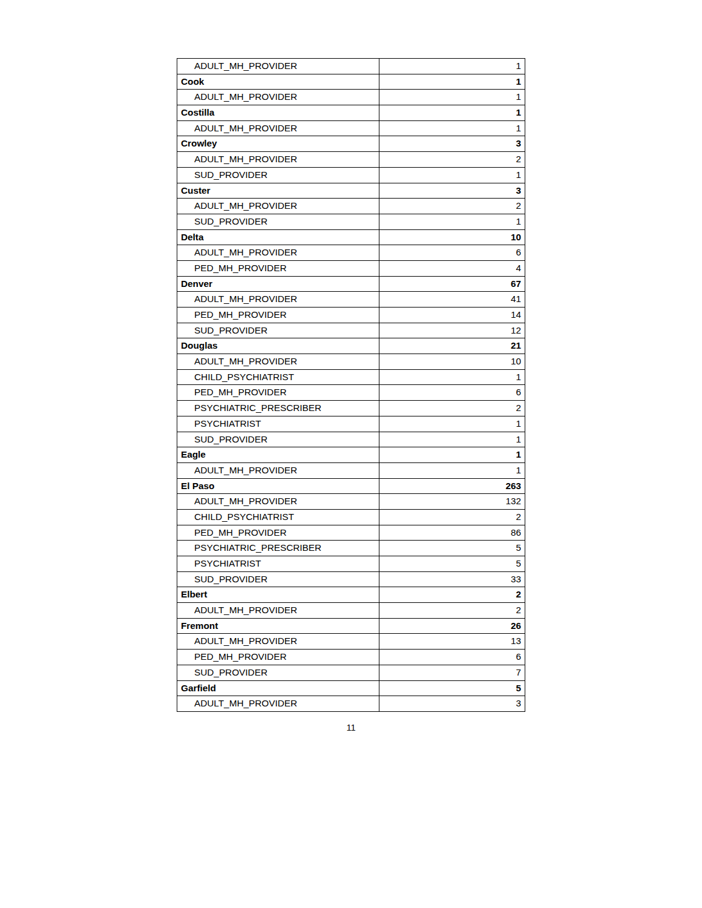| ADULT_MH_PROVIDER | 1 |
| Cook | 1 |
| ADULT_MH_PROVIDER | 1 |
| Costilla | 1 |
| ADULT_MH_PROVIDER | 1 |
| Crowley | 3 |
| ADULT_MH_PROVIDER | 2 |
| SUD_PROVIDER | 1 |
| Custer | 3 |
| ADULT_MH_PROVIDER | 2 |
| SUD_PROVIDER | 1 |
| Delta | 10 |
| ADULT_MH_PROVIDER | 6 |
| PED_MH_PROVIDER | 4 |
| Denver | 67 |
| ADULT_MH_PROVIDER | 41 |
| PED_MH_PROVIDER | 14 |
| SUD_PROVIDER | 12 |
| Douglas | 21 |
| ADULT_MH_PROVIDER | 10 |
| CHILD_PSYCHIATRIST | 1 |
| PED_MH_PROVIDER | 6 |
| PSYCHIATRIC_PRESCRIBER | 2 |
| PSYCHIATRIST | 1 |
| SUD_PROVIDER | 1 |
| Eagle | 1 |
| ADULT_MH_PROVIDER | 1 |
| El Paso | 263 |
| ADULT_MH_PROVIDER | 132 |
| CHILD_PSYCHIATRIST | 2 |
| PED_MH_PROVIDER | 86 |
| PSYCHIATRIC_PRESCRIBER | 5 |
| PSYCHIATRIST | 5 |
| SUD_PROVIDER | 33 |
| Elbert | 2 |
| ADULT_MH_PROVIDER | 2 |
| Fremont | 26 |
| ADULT_MH_PROVIDER | 13 |
| PED_MH_PROVIDER | 6 |
| SUD_PROVIDER | 7 |
| Garfield | 5 |
| ADULT_MH_PROVIDER | 3 |
11